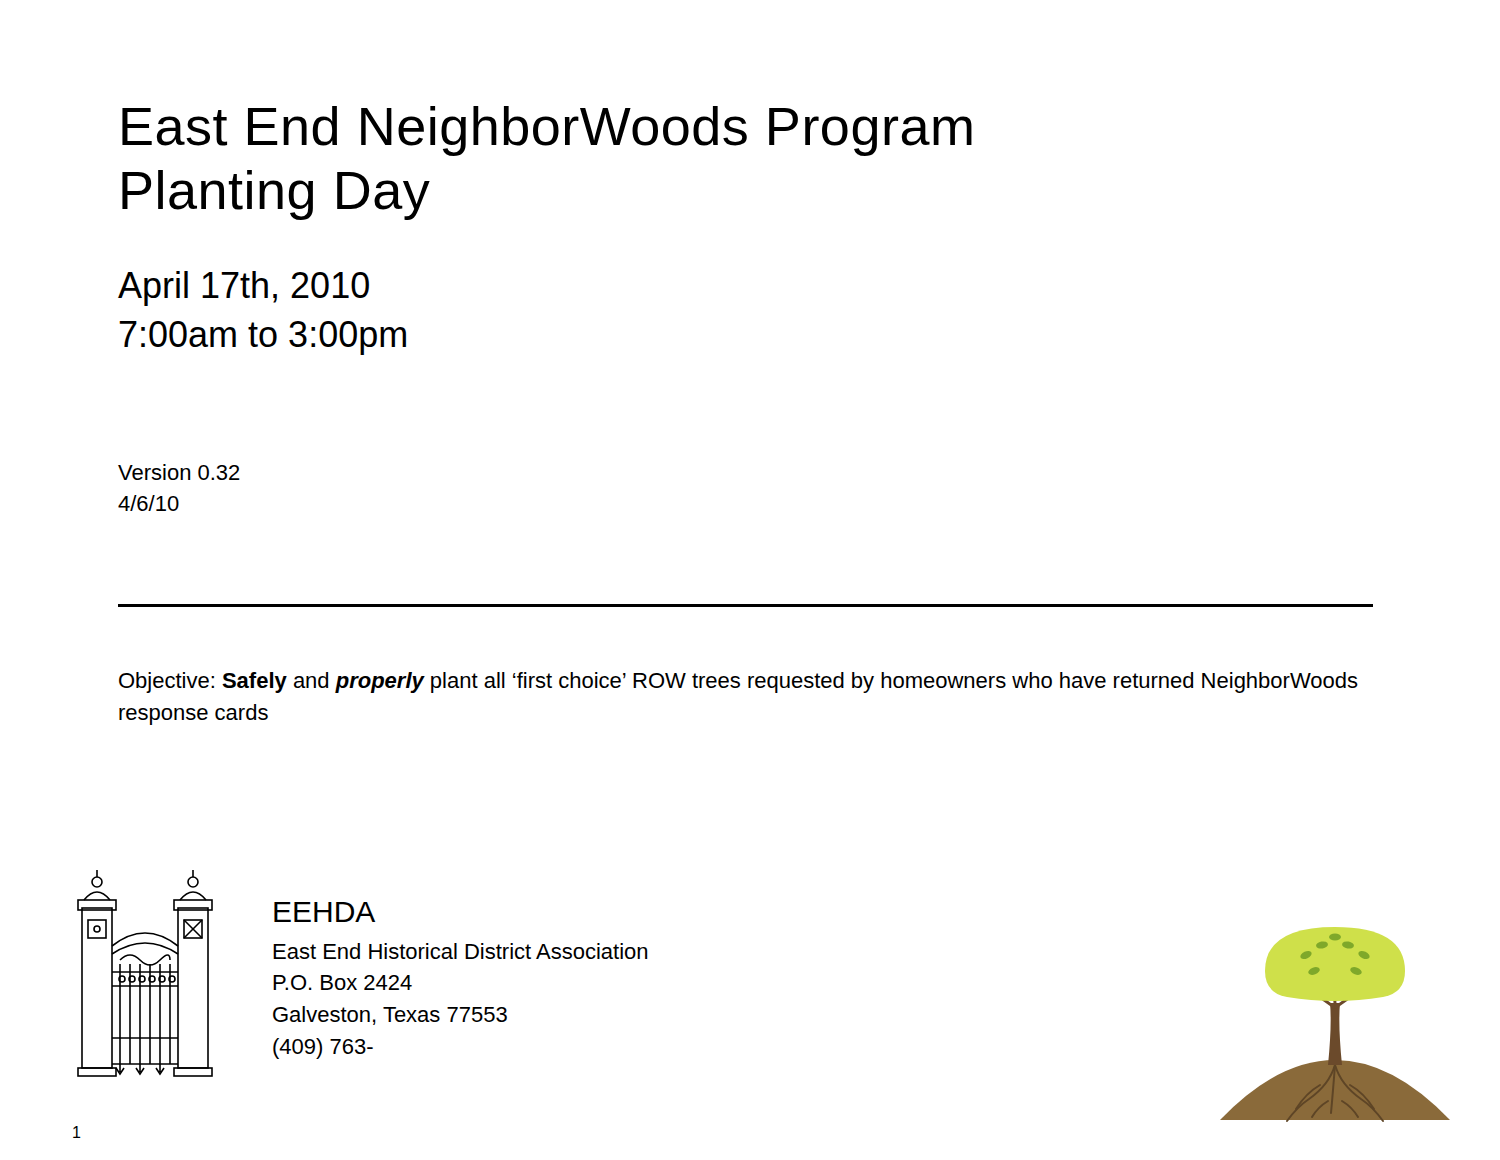East End NeighborWoods Program
Planting Day
April 17th, 2010
7:00am to 3:00pm
Version 0.32
4/6/10
Objective: Safely and properly plant all ‘first choice’ ROW trees requested by homeowners who have returned NeighborWoods response cards
EEHDA East End Historical District Association
P.O. Box 2424
Galveston, Texas 77553
(409) 763-
1